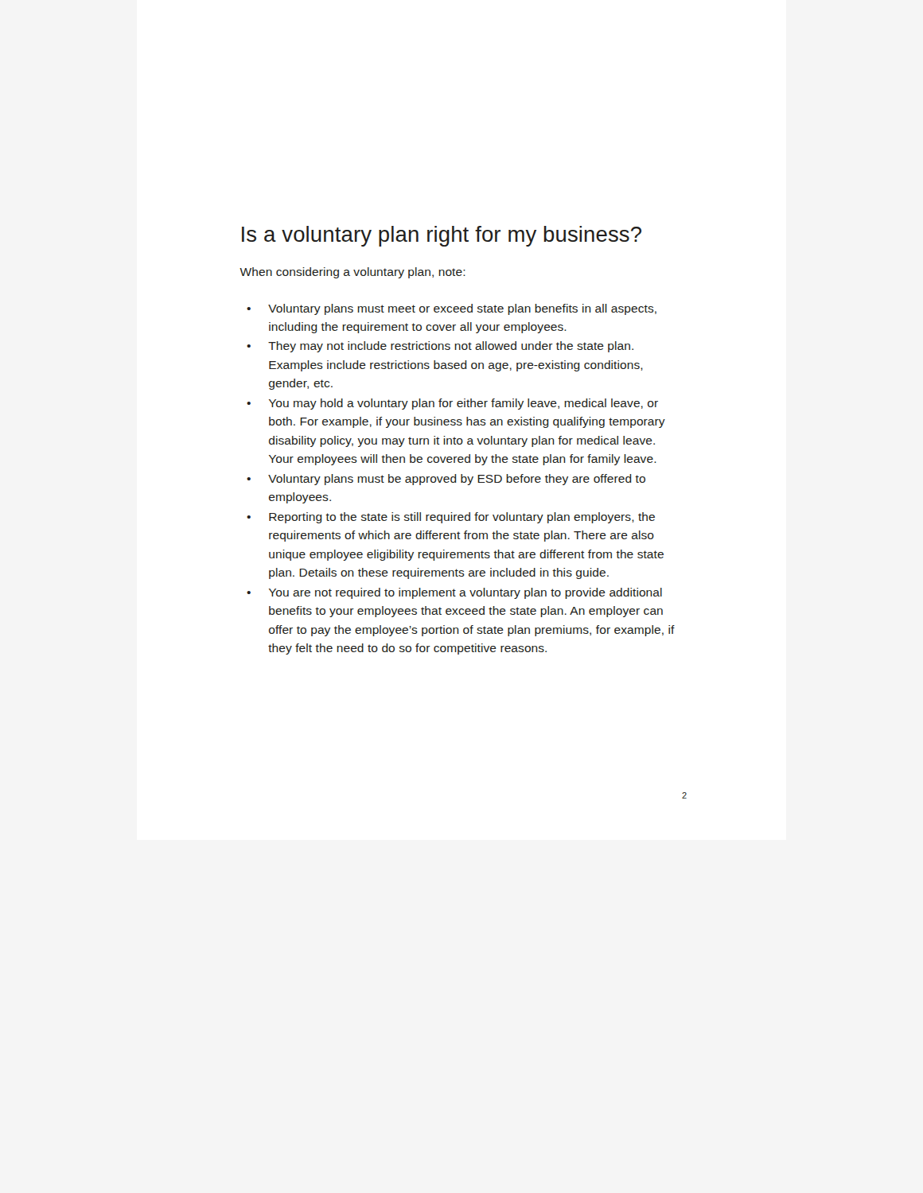Is a voluntary plan right for my business?
When considering a voluntary plan, note:
Voluntary plans must meet or exceed state plan benefits in all aspects, including the requirement to cover all your employees.
They may not include restrictions not allowed under the state plan. Examples include restrictions based on age, pre-existing conditions, gender, etc.
You may hold a voluntary plan for either family leave, medical leave, or both. For example, if your business has an existing qualifying temporary disability policy, you may turn it into a voluntary plan for medical leave. Your employees will then be covered by the state plan for family leave.
Voluntary plans must be approved by ESD before they are offered to employees.
Reporting to the state is still required for voluntary plan employers, the requirements of which are different from the state plan. There are also unique employee eligibility requirements that are different from the state plan. Details on these requirements are included in this guide.
You are not required to implement a voluntary plan to provide additional benefits to your employees that exceed the state plan. An employer can offer to pay the employee’s portion of state plan premiums, for example, if they felt the need to do so for competitive reasons.
2